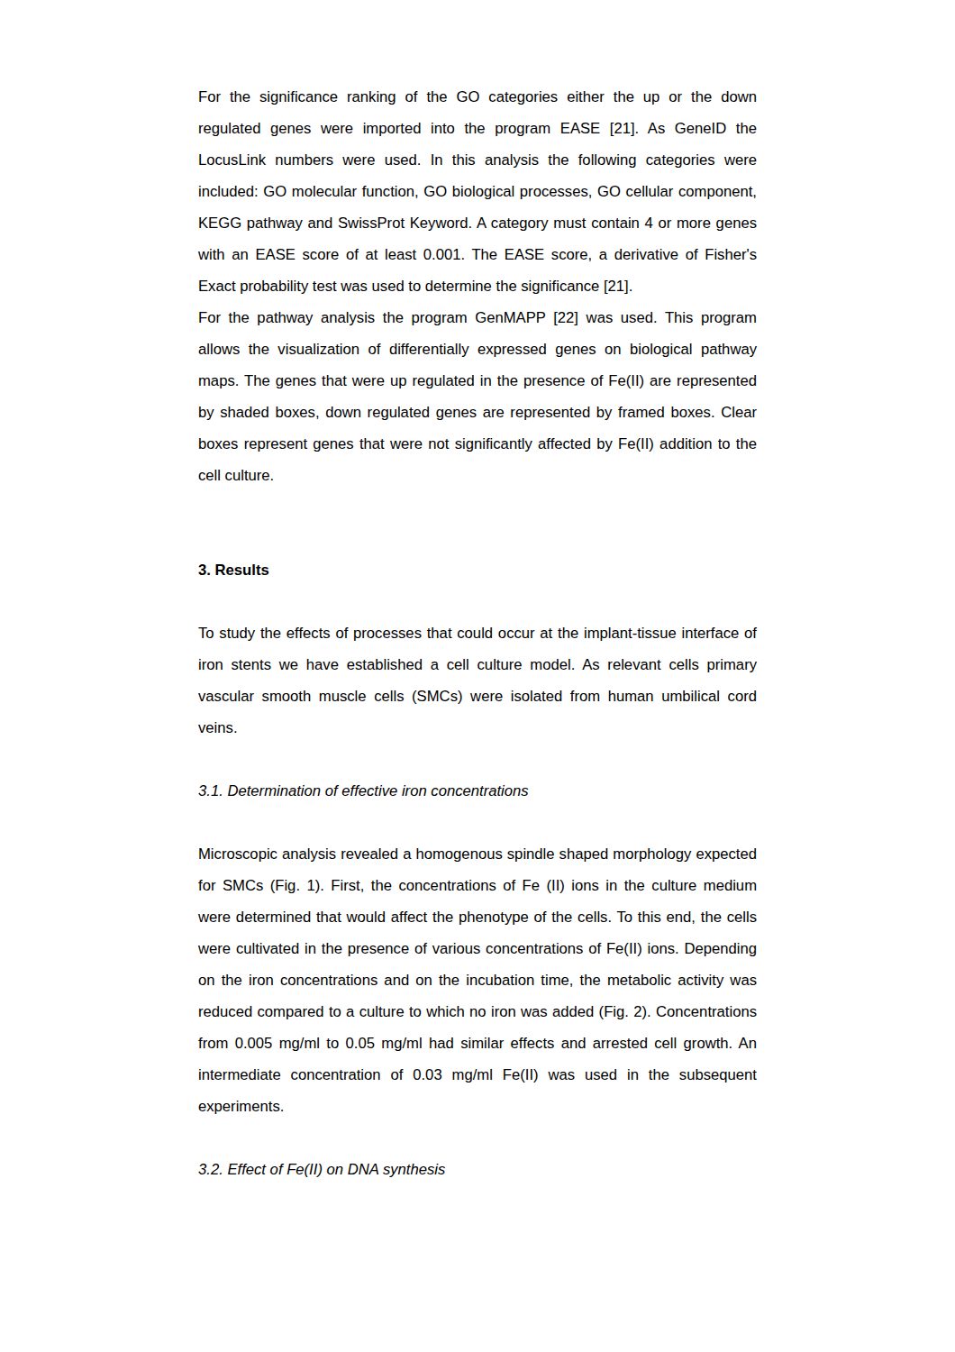For the significance ranking of the GO categories either the up or the down regulated genes were imported into the program EASE [21]. As GeneID the LocusLink numbers were used. In this analysis the following categories were included: GO molecular function, GO biological processes, GO cellular component, KEGG pathway and SwissProt Keyword. A category must contain 4 or more genes with an EASE score of at least 0.001. The EASE score, a derivative of Fisher's Exact probability test was used to determine the significance [21].
For the pathway analysis the program GenMAPP [22] was used. This program allows the visualization of differentially expressed genes on biological pathway maps. The genes that were up regulated in the presence of Fe(II) are represented by shaded boxes, down regulated genes are represented by framed boxes. Clear boxes represent genes that were not significantly affected by Fe(II) addition to the cell culture.
3. Results
To study the effects of processes that could occur at the implant-tissue interface of iron stents we have established a cell culture model. As relevant cells primary vascular smooth muscle cells (SMCs) were isolated from human umbilical cord veins.
3.1. Determination of effective iron concentrations
Microscopic analysis revealed a homogenous spindle shaped morphology expected for SMCs (Fig. 1). First, the concentrations of Fe (II) ions in the culture medium were determined that would affect the phenotype of the cells. To this end, the cells were cultivated in the presence of various concentrations of Fe(II) ions. Depending on the iron concentrations and on the incubation time, the metabolic activity was reduced compared to a culture to which no iron was added (Fig. 2). Concentrations from 0.005 mg/ml to 0.05 mg/ml had similar effects and arrested cell growth. An intermediate concentration of 0.03 mg/ml Fe(II) was used in the subsequent experiments.
3.2. Effect of Fe(II) on DNA synthesis